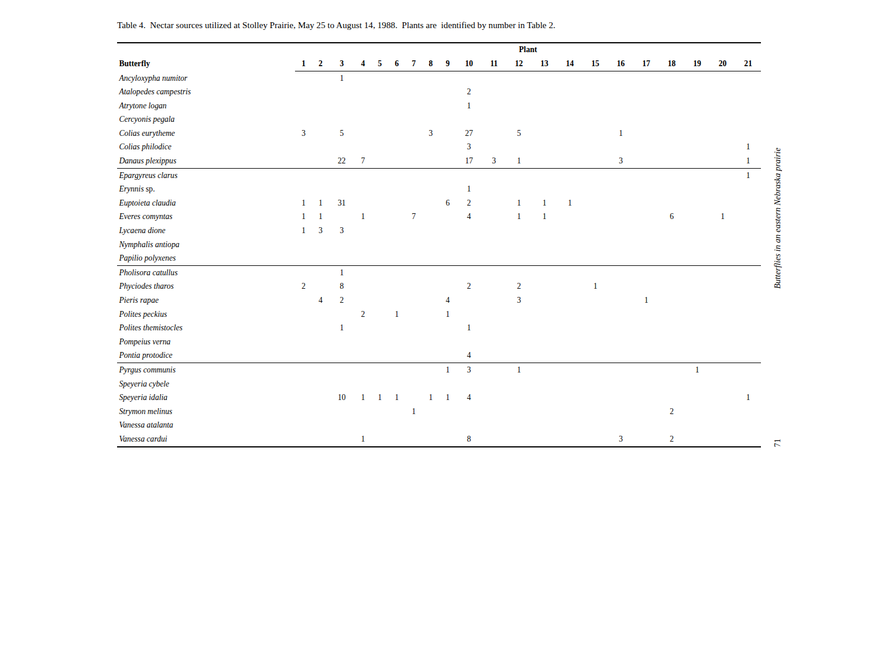Table 4. Nectar sources utilized at Stolley Prairie, May 25 to August 14, 1988. Plants are identified by number in Table 2.
| Butterfly | Plant |
| --- | --- |
| 1 | 2 | 3 | 4 | 5 | 6 | 7 | 8 | 9 | 10 | 11 | 12 | 13 | 14 | 15 | 16 | 17 | 18 | 19 | 20 | 21 |
| Ancyloxypha numitor | | | 1 | | | | | | | | | | | | | | | | | | |
| Atalopedes campestris | | | | | | | | | | 2 | | | | | | | | | | | |
| Atrytone logan | | | | | | | | | | 1 | | | | | | | | | | | |
| Cercyonis pegala | | | | | | | | | | | | | | | | | | | | | |
| Colias eurytheme | 3 | | 5 | | | | | 3 | | 27 | | 5 | | | | 1 | | | | | |
| Colias philodice | | | | | | | | | | 3 | | | | | | | | | | | 1 |
| Danaus plexippus | | | 22 | 7 | | | | | | 17 | 3 | 1 | | | | 3 | | | | | 1 |
| Epargyreus clarus | | | | | | | | | | | | | | | | | | | | | 1 |
| Erynnis sp. | | | | | | | | | | 1 | | | | | | | | | | | |
| Euptoieta claudia | 1 | 1 | 31 | | | | | | 6 | 2 | | 1 | 1 | 1 | | | | | | | |
| Everes comyntas | 1 | 1 | | 1 | | | 7 | | | 4 | | 1 | 1 | | | | | 6 | | 1 | |
| Lycaena dione | 1 | 3 | 3 | | | | | | | | | | | | | | | | | | |
| Nymphalis antiopa | | | | | | | | | | | | | | | | | | | | | |
| Papilio polyxenes | | | | | | | | | | | | | | | | | | | | | |
| Pholisora catullus | | | 1 | | | | | | | | | | | | | | | | | | |
| Phyciodes tharos | 2 | | 8 | | | | | | | 2 | | 2 | | | 1 | | | | | | |
| Pieris rapae | | 4 | 2 | | | | | | 4 | | | 3 | | | | | 1 | | | | |
| Polites peckius | | | | 2 | | 1 | | | 1 | | | | | | | | | | | | |
| Polites themistocles | | | 1 | | | | | | | 1 | | | | | | | | | | | |
| Pompeius verna | | | | | | | | | | | | | | | | | | | | | |
| Pontia protodice | | | | | | | | | | 4 | | | | | | | | | | | |
| Pyrgus communis | | | | | | | | | 1 | 3 | | 1 | | | | | | | 1 | | |
| Speyeria cybele | | | | | | | | | | | | | | | | | | | | | |
| Speyeria idalia | | | 10 | 1 | 1 | 1 | | 1 | 1 | 4 | | | | | | | | | | | 1 |
| Strymon melinus | | | | | | | 1 | | | | | | | | | | | 2 | | | |
| Vanessa atalanta | | | | | | | | | | | | | | | | | | | | | |
| Vanessa cardui | | | | 1 | | | | | | 8 | | | | | | 3 | | 2 | | | |
Butterflies in an eastern Nebraska prairie
71